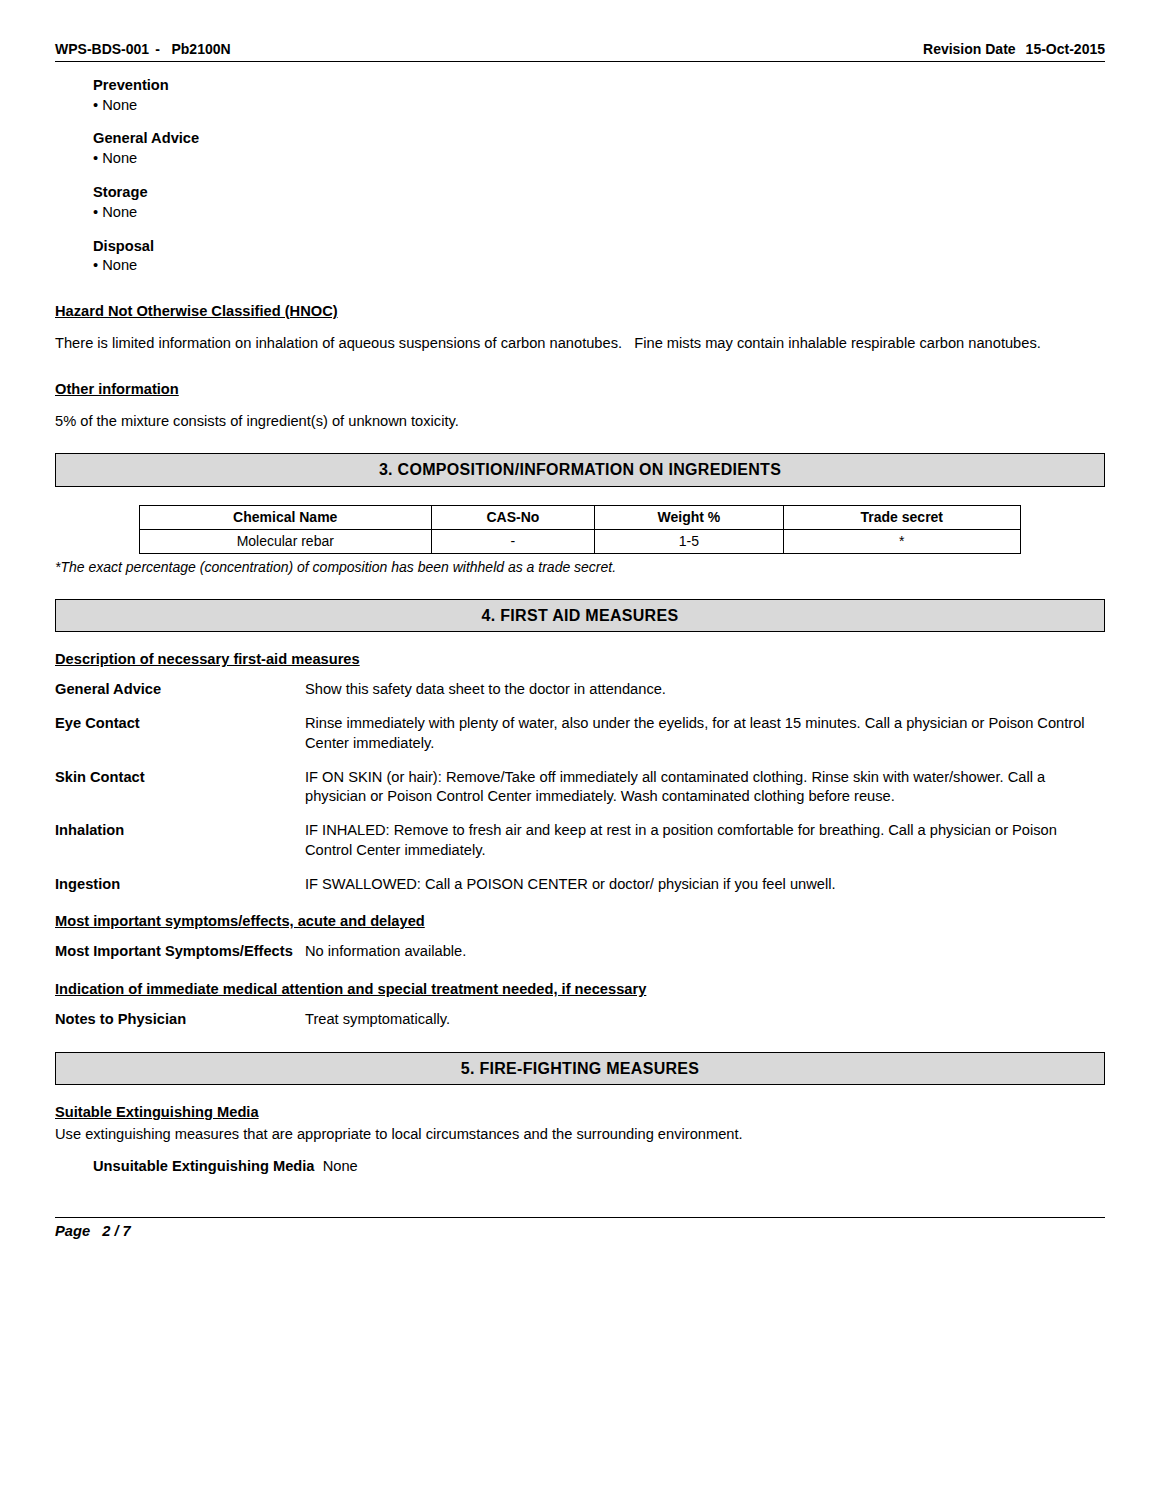WPS-BDS-001- Pb2100N
Revision Date15-Oct-2015
Prevention
• None
General Advice
• None
Storage
• None
Disposal
• None
Hazard Not Otherwise Classified (HNOC)
There is limited information on inhalation of aqueous suspensions of carbon nanotubes. Fine mists may contain inhalable respirable carbon nanotubes.
Other information
5% of the mixture consists of ingredient(s) of unknown toxicity.
3. COMPOSITION/INFORMATION ON INGREDIENTS
| Chemical Name | CAS-No | Weight % | Trade secret |
| --- | --- | --- | --- |
| Molecular rebar | - | 1-5 | * |
*The exact percentage (concentration) of composition has been withheld as a trade secret.
4. FIRST AID MEASURES
Description of necessary first-aid measures
General Advice
Show this safety data sheet to the doctor in attendance.
Eye Contact
Rinse immediately with plenty of water, also under the eyelids, for at least 15 minutes. Call a physician or Poison Control Center immediately.
Skin Contact
IF ON SKIN (or hair): Remove/Take off immediately all contaminated clothing. Rinse skin with water/shower. Call a physician or Poison Control Center immediately. Wash contaminated clothing before reuse.
Inhalation
IF INHALED: Remove to fresh air and keep at rest in a position comfortable for breathing. Call a physician or Poison Control Center immediately.
Ingestion
IF SWALLOWED: Call a POISON CENTER or doctor/ physician if you feel unwell.
Most important symptoms/effects, acute and delayed
Most Important Symptoms/Effects
No information available.
Indication of immediate medical attention and special treatment needed, if necessary
Notes to Physician
Treat symptomatically.
5. FIRE-FIGHTING MEASURES
Suitable Extinguishing Media
Use extinguishing measures that are appropriate to local circumstances and the surrounding environment.
Unsuitable Extinguishing Media None
Page 2 / 7